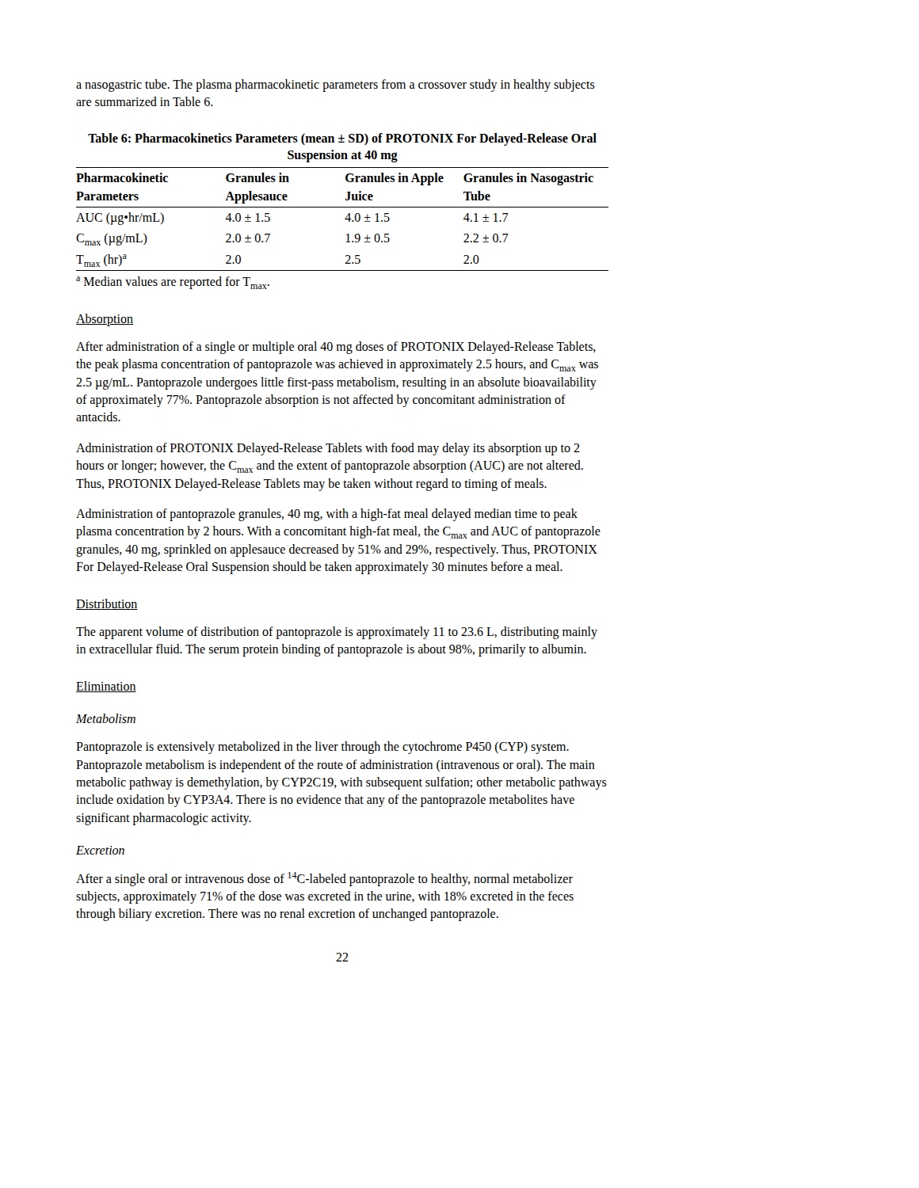a nasogastric tube. The plasma pharmacokinetic parameters from a crossover study in healthy subjects are summarized in Table 6.
Table 6: Pharmacokinetics Parameters (mean ± SD) of PROTONIX For Delayed-Release Oral Suspension at 40 mg
| Pharmacokinetic Parameters | Granules in Applesauce | Granules in Apple Juice | Granules in Nasogastric Tube |
| --- | --- | --- | --- |
| AUC (µg•hr/mL) | 4.0 ± 1.5 | 4.0 ± 1.5 | 4.1 ± 1.7 |
| C max (µg/mL) | 2.0 ± 0.7 | 1.9 ± 0.5 | 2.2 ± 0.7 |
| T max (hr) a | 2.0 | 2.5 | 2.0 |
a Median values are reported for Tmax.
Absorption
After administration of a single or multiple oral 40 mg doses of PROTONIX Delayed-Release Tablets, the peak plasma concentration of pantoprazole was achieved in approximately 2.5 hours, and Cmax was 2.5 µg/mL. Pantoprazole undergoes little first-pass metabolism, resulting in an absolute bioavailability of approximately 77%. Pantoprazole absorption is not affected by concomitant administration of antacids.
Administration of PROTONIX Delayed-Release Tablets with food may delay its absorption up to 2 hours or longer; however, the Cmax and the extent of pantoprazole absorption (AUC) are not altered. Thus, PROTONIX Delayed-Release Tablets may be taken without regard to timing of meals.
Administration of pantoprazole granules, 40 mg, with a high-fat meal delayed median time to peak plasma concentration by 2 hours. With a concomitant high-fat meal, the Cmax and AUC of pantoprazole granules, 40 mg, sprinkled on applesauce decreased by 51% and 29%, respectively. Thus, PROTONIX For Delayed-Release Oral Suspension should be taken approximately 30 minutes before a meal.
Distribution
The apparent volume of distribution of pantoprazole is approximately 11 to 23.6 L, distributing mainly in extracellular fluid. The serum protein binding of pantoprazole is about 98%, primarily to albumin.
Elimination
Metabolism
Pantoprazole is extensively metabolized in the liver through the cytochrome P450 (CYP) system. Pantoprazole metabolism is independent of the route of administration (intravenous or oral). The main metabolic pathway is demethylation, by CYP2C19, with subsequent sulfation; other metabolic pathways include oxidation by CYP3A4. There is no evidence that any of the pantoprazole metabolites have significant pharmacologic activity.
Excretion
After a single oral or intravenous dose of 14C-labeled pantoprazole to healthy, normal metabolizer subjects, approximately 71% of the dose was excreted in the urine, with 18% excreted in the feces through biliary excretion. There was no renal excretion of unchanged pantoprazole.
22